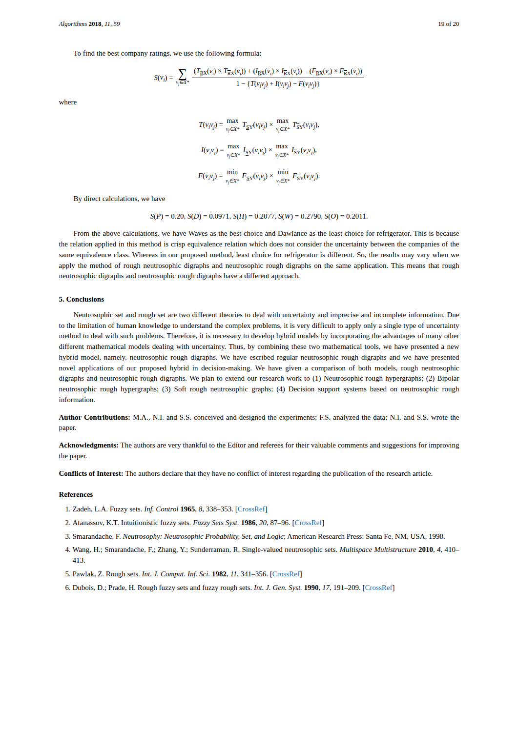Algorithms 2018, 11, 59
19 of 20
To find the best company ratings, we use the following formula:
S(vi) = ∑vj∈X* (TRX(vi) × TRX(vi)) + (IRX(vi) × IRX(vi)) − (FRX(vi) × FRX(vi)) 1 − {T(vivj) + I(vivj) − F(vivj)}
where
T(vivj) = max vj∈X* TSY(vivj) × max vj∈X* TSY(vivj),
I(vivj) = max vj∈X* ISY(vivj) × max vj∈X* ISY(vivj),
F(vivj) = min vj∈X* FSY(vivj) × min vj∈X* FSY(vivj).
By direct calculations, we have
S(P) = 0.20, S(D) = 0.0971, S(H) = 0.2077, S(W) = 0.2790, S(O) = 0.2011.
From the above calculations, we have Waves as the best choice and Dawlance as the least choice for refrigerator. This is because the relation applied in this method is crisp equivalence relation which does not consider the uncertainty between the companies of the same equivalence class. Whereas in our proposed method, least choice for refrigerator is different. So, the results may vary when we apply the method of rough neutrosophic digraphs and neutrosophic rough digraphs on the same application. This means that rough neutrosophic digraphs and neutrosophic rough digraphs have a different approach.
5. Conclusions
Neutrosophic set and rough set are two different theories to deal with uncertainty and imprecise and incomplete information. Due to the limitation of human knowledge to understand the complex problems, it is very difficult to apply only a single type of uncertainty method to deal with such problems. Therefore, it is necessary to develop hybrid models by incorporating the advantages of many other different mathematical models dealing with uncertainty. Thus, by combining these two mathematical tools, we have presented a new hybrid model, namely, neutrosophic rough digraphs. We have escribed regular neutrosophic rough digraphs and we have presented novel applications of our proposed hybrid in decision-making. We have given a comparison of both models, rough neutrosophic digraphs and neutrosophic rough digraphs. We plan to extend our research work to (1) Neutrosophic rough hypergraphs; (2) Bipolar neutrosophic rough hypergraphs; (3) Soft rough neutrosophic graphs; (4) Decision support systems based on neutrosophic rough information.
Author Contributions: M.A., N.I. and S.S. conceived and designed the experiments; F.S. analyzed the data; N.I. and S.S. wrote the paper.
Acknowledgments: The authors are very thankful to the Editor and referees for their valuable comments and suggestions for improving the paper.
Conflicts of Interest: The authors declare that they have no conflict of interest regarding the publication of the research article.
References
Zadeh, L.A. Fuzzy sets. Inf. Control 1965, 8, 338–353. [CrossRef]
Atanassov, K.T. Intuitionistic fuzzy sets. Fuzzy Sets Syst. 1986, 20, 87–96. [CrossRef]
Smarandache, F. Neutrosophy: Neutrosophic Probability, Set, and Logic; American Research Press: Santa Fe, NM, USA, 1998.
Wang, H.; Smarandache, F.; Zhang, Y.; Sunderraman, R. Single-valued neutrosophic sets. Multispace Multistructure 2010, 4, 410–413.
Pawlak, Z. Rough sets. Int. J. Comput. Inf. Sci. 1982, 11, 341–356. [CrossRef]
Dubois, D.; Prade, H. Rough fuzzy sets and fuzzy rough sets. Int. J. Gen. Syst. 1990, 17, 191–209. [CrossRef]